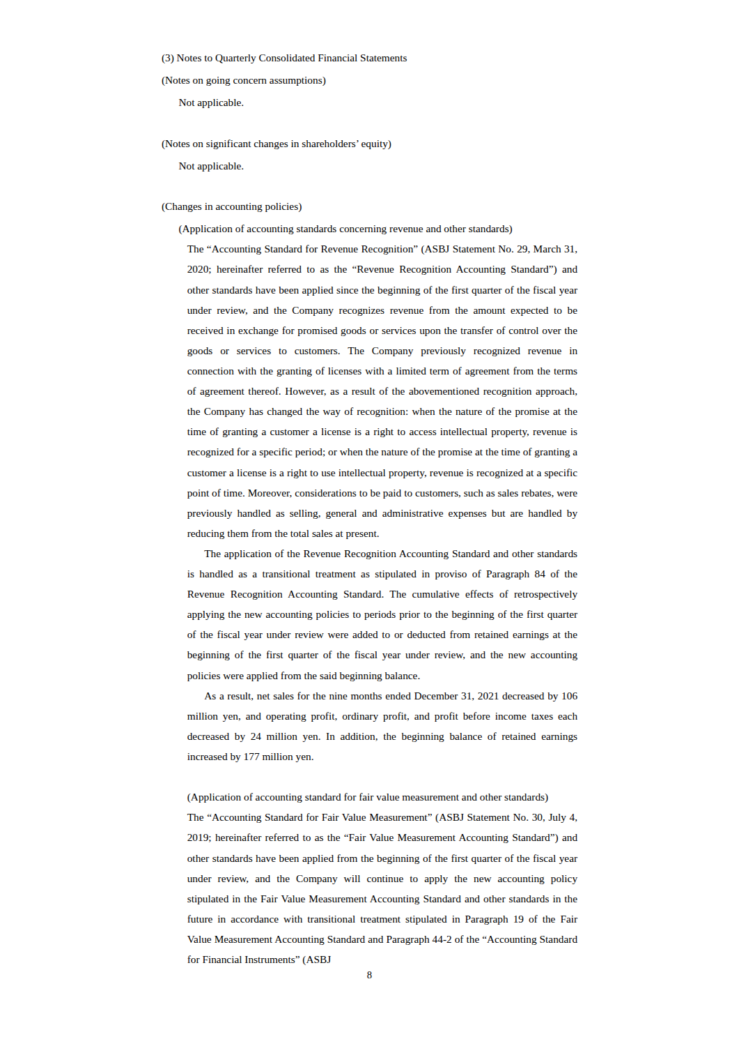(3) Notes to Quarterly Consolidated Financial Statements
(Notes on going concern assumptions)
Not applicable.
(Notes on significant changes in shareholders’ equity)
Not applicable.
(Changes in accounting policies)
(Application of accounting standards concerning revenue and other standards)
The “Accounting Standard for Revenue Recognition” (ASBJ Statement No. 29, March 31, 2020; hereinafter referred to as the “Revenue Recognition Accounting Standard”) and other standards have been applied since the beginning of the first quarter of the fiscal year under review, and the Company recognizes revenue from the amount expected to be received in exchange for promised goods or services upon the transfer of control over the goods or services to customers. The Company previously recognized revenue in connection with the granting of licenses with a limited term of agreement from the terms of agreement thereof. However, as a result of the abovementioned recognition approach, the Company has changed the way of recognition: when the nature of the promise at the time of granting a customer a license is a right to access intellectual property, revenue is recognized for a specific period; or when the nature of the promise at the time of granting a customer a license is a right to use intellectual property, revenue is recognized at a specific point of time. Moreover, considerations to be paid to customers, such as sales rebates, were previously handled as selling, general and administrative expenses but are handled by reducing them from the total sales at present.
The application of the Revenue Recognition Accounting Standard and other standards is handled as a transitional treatment as stipulated in proviso of Paragraph 84 of the Revenue Recognition Accounting Standard. The cumulative effects of retrospectively applying the new accounting policies to periods prior to the beginning of the first quarter of the fiscal year under review were added to or deducted from retained earnings at the beginning of the first quarter of the fiscal year under review, and the new accounting policies were applied from the said beginning balance.
As a result, net sales for the nine months ended December 31, 2021 decreased by 106 million yen, and operating profit, ordinary profit, and profit before income taxes each decreased by 24 million yen. In addition, the beginning balance of retained earnings increased by 177 million yen.
(Application of accounting standard for fair value measurement and other standards)
The “Accounting Standard for Fair Value Measurement” (ASBJ Statement No. 30, July 4, 2019; hereinafter referred to as the “Fair Value Measurement Accounting Standard”) and other standards have been applied from the beginning of the first quarter of the fiscal year under review, and the Company will continue to apply the new accounting policy stipulated in the Fair Value Measurement Accounting Standard and other standards in the future in accordance with transitional treatment stipulated in Paragraph 19 of the Fair Value Measurement Accounting Standard and Paragraph 44-2 of the “Accounting Standard for Financial Instruments” (ASBJ
8